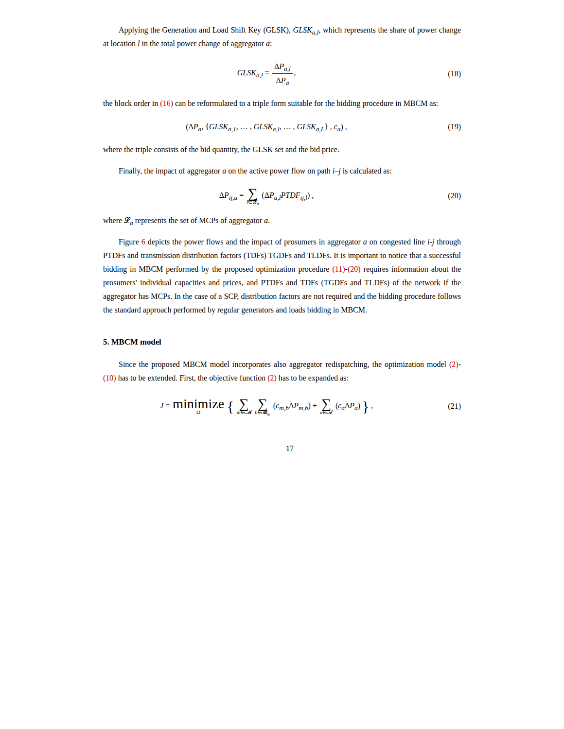Applying the Generation and Load Shift Key (GLSK), GLSKa,l, which represents the share of power change at location l in the total power change of aggregator a:
GLSKa,l = ΔPa,l ΔPa, (18)
the block order in (16) can be reformulated to a triple form suitable for the bidding procedure in MBCM as:
(ΔPa, {GLSKa,1, … , GLSKa,l, … , GLSKa,L} , ca) , (19)
where the triple consists of the bid quantity, the GLSK set and the bid price.
Finally, the impact of aggregator a on the active power flow on path i–j is calculated as:
ΔPij,a = ∑l∈𝓛a (ΔPa,l PTDFij,l) , (20)
where 𝓛a represents the set of MCPs of aggregator a.
Figure 6 depicts the power flows and the impact of prosumers in aggregator a on congested line i-j through PTDFs and transmission distribution factors (TDFs) TGDFs and TLDFs. It is important to notice that a successful bidding in MBCM performed by the proposed optimization procedure (11)-(20) requires information about the prosumers' individual capacities and prices, and PTDFs and TDFs (TGDFs and TLDFs) of the network if the aggregator has MCPs. In the case of a SCP, distribution factors are not required and the bidding procedure follows the standard approach performed by regular generators and loads bidding in MBCM.
5. MBCM model
Since the proposed MBCM model incorporates also aggregator redispatching, the optimization model (2)-(10) has to be extended. First, the objective function (2) has to be expanded as:
J = minimize Ω { ∑m∈𝓜 ∑b∈𝓑m (cm,b ΔPm,b) + ∑a∈𝓐 (ca ΔPa) } , (21)
17